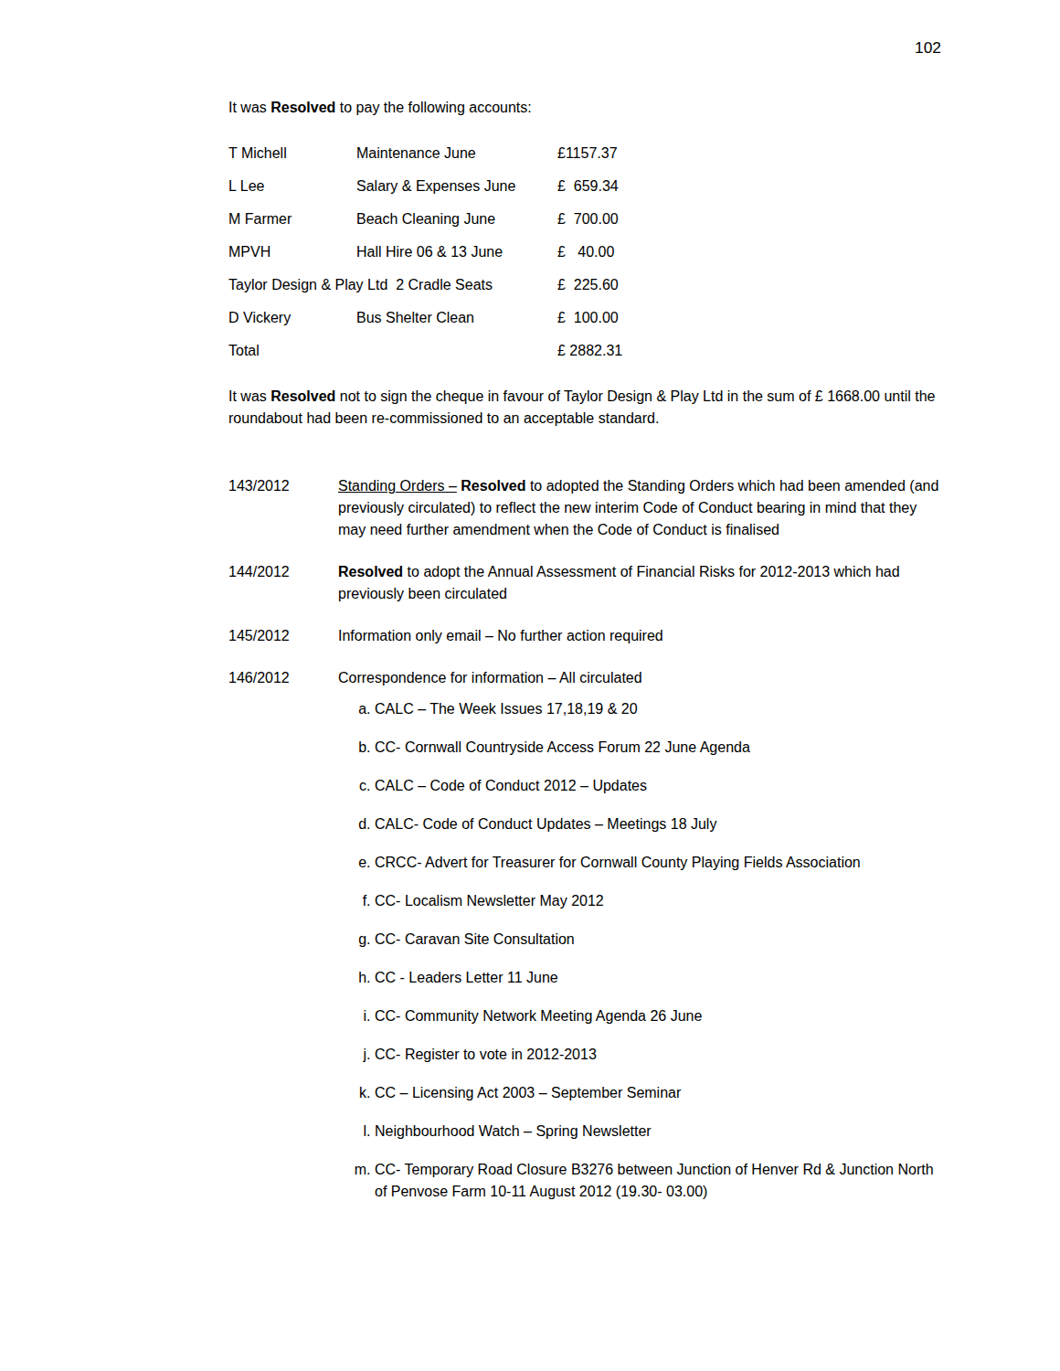102
It was Resolved to pay the following accounts:
| T Michell | Maintenance June | £1157.37 |
| L Lee | Salary & Expenses June | £ 659.34 |
| M Farmer | Beach Cleaning June | £ 700.00 |
| MPVH | Hall Hire 06 & 13 June | £ 40.00 |
| Taylor Design & Play Ltd 2 Cradle Seats | £ 225.60 |
| D Vickery | Bus Shelter Clean | £ 100.00 |
| Total | | £ 2882.31 |
It was Resolved not to sign the cheque in favour of Taylor Design & Play Ltd in the sum of £ 1668.00 until the roundabout had been re-commissioned to an acceptable standard.
143/2012
Standing Orders – Resolved to adopted the Standing Orders which had been amended (and previously circulated) to reflect the new interim Code of Conduct bearing in mind that they may need further amendment when the Code of Conduct is finalised
144/2012
Resolved to adopt the Annual Assessment of Financial Risks for 2012-2013 which had previously been circulated
145/2012
Information only email – No further action required
146/2012
Correspondence for information – All circulated
CALC – The Week Issues 17,18,19 & 20
CC- Cornwall Countryside Access Forum 22 June Agenda
CALC – Code of Conduct 2012 – Updates
CALC- Code of Conduct Updates – Meetings 18 July
CRCC- Advert for Treasurer for Cornwall County Playing Fields Association
CC- Localism Newsletter May 2012
CC- Caravan Site Consultation
CC - Leaders Letter 11 June
CC- Community Network Meeting Agenda 26 June
CC- Register to vote in 2012-2013
CC – Licensing Act 2003 – September Seminar
Neighbourhood Watch – Spring Newsletter
CC- Temporary Road Closure B3276 between Junction of Henver Rd & Junction North of Penvose Farm 10-11 August 2012 (19.30- 03.00)